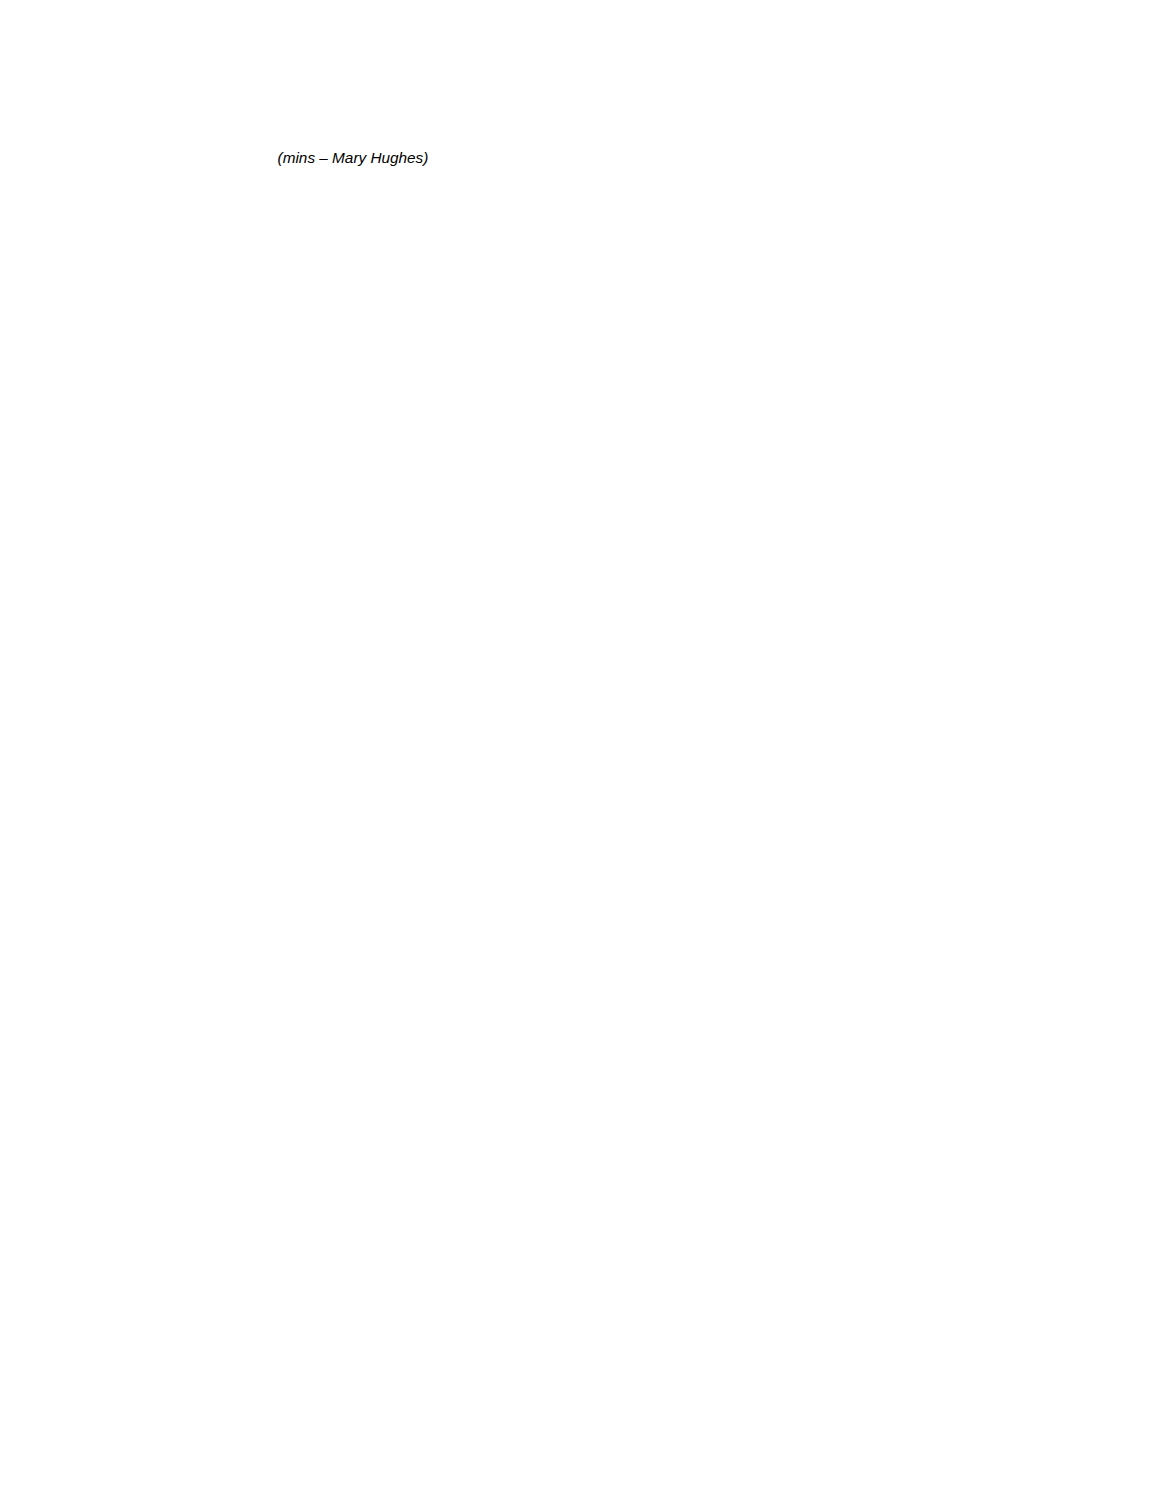(mins – Mary Hughes)